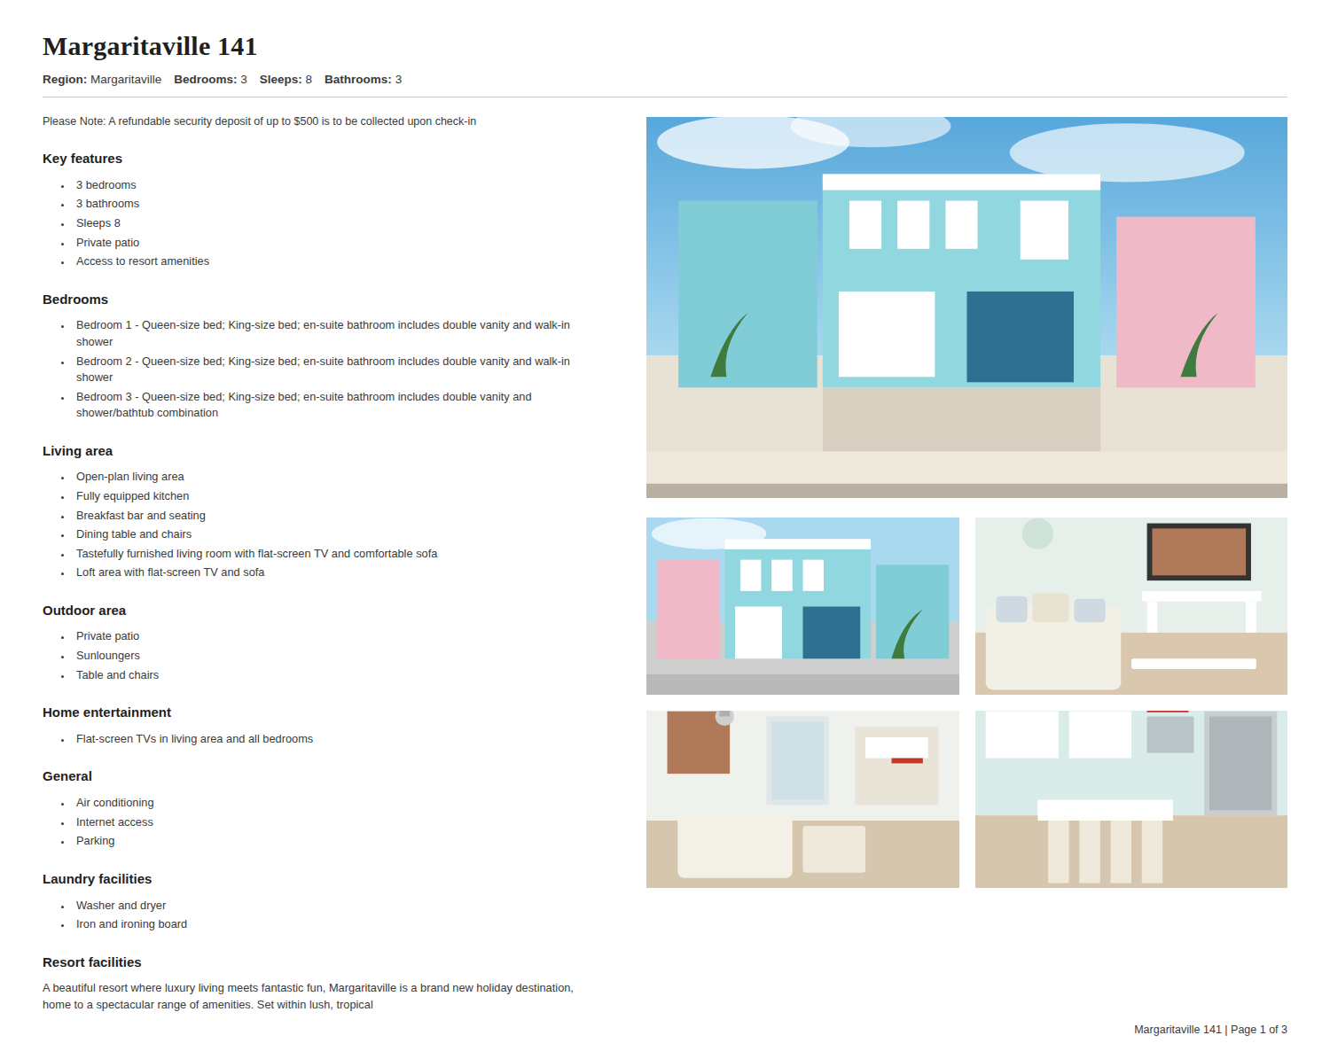Margaritaville 141
Region: Margaritaville Bedrooms: 3 Sleeps: 8 Bathrooms: 3
Please Note: A refundable security deposit of up to $500 is to be collected upon check-in
Key features
3 bedrooms
3 bathrooms
Sleeps 8
Private patio
Access to resort amenities
Bedrooms
Bedroom 1 - Queen-size bed; King-size bed; en-suite bathroom includes double vanity and walk-in shower
Bedroom 2 - Queen-size bed; King-size bed; en-suite bathroom includes double vanity and walk-in shower
Bedroom 3 - Queen-size bed; King-size bed; en-suite bathroom includes double vanity and shower/bathtub combination
Living area
Open-plan living area
Fully equipped kitchen
Breakfast bar and seating
Dining table and chairs
Tastefully furnished living room with flat-screen TV and comfortable sofa
Loft area with flat-screen TV and sofa
Outdoor area
Private patio
Sunloungers
Table and chairs
Home entertainment
Flat-screen TVs in living area and all bedrooms
General
Air conditioning
Internet access
Parking
Laundry facilities
Washer and dryer
Iron and ironing board
Resort facilities
A beautiful resort where luxury living meets fantastic fun, Margaritaville is a brand new holiday destination, home to a spectacular range of amenities. Set within lush, tropical
Margaritaville 141 | Page 1 of 3